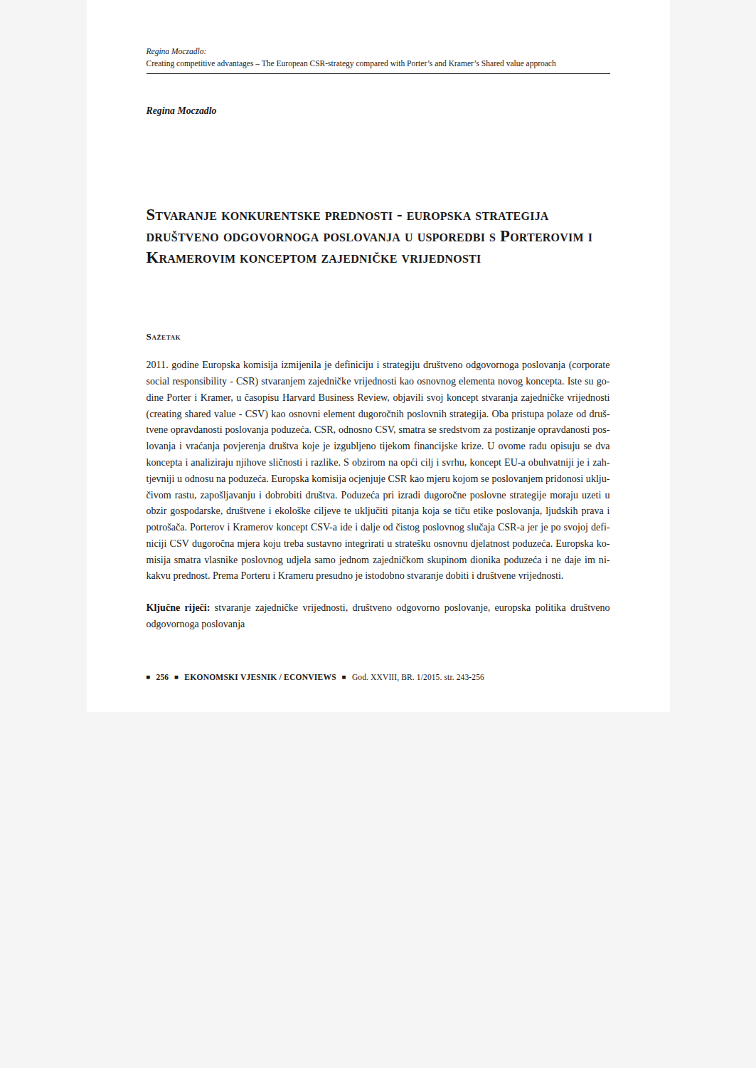Regina Moczadlo: Creating competitive advantages – The European CSR-strategy compared with Porter’s and Kramer’s Shared value approach
Regina Moczadlo
Stvaranje konkurentske prednosti - europska strategija društveno odgovornoga poslovanja u usporedbi s Porterovim i Kramerovim konceptom zajedničke vrijednosti
Sažetak
2011. godine Europska komisija izmijenila je definiciju i strategiju društveno odgovornoga poslovanja (corporate social responsibility - CSR) stvaranjem zajedničke vrijednosti kao osnovnog elementa novog koncepta. Iste su godine Porter i Kramer, u časopisu Harvard Business Review, objavili svoj koncept stvaranja zajedničke vrijednosti (creating shared value - CSV) kao osnovni element dugoročnih poslovnih strategija. Oba pristupa polaze od društvene opravdanosti poslovanja poduzeća. CSR, odnosno CSV, smatra se sredstvom za postizanje opravdanosti poslovanja i vraćanja povjerenja društva koje je izgubljeno tijekom financijske krize. U ovome radu opisuju se dva koncepta i analiziraju njihove sličnosti i razlike. S obzirom na opći cilj i svrhu, koncept EU-a obuhvatniji je i zahtjevniji u odnosu na poduzeća. Europska komisija ocjenjuje CSR kao mjeru kojom se poslovanjem pridonosi uključivom rastu, zapošljavanju i dobrobiti društva. Poduzeća pri izradi dugoročne poslovne strategije moraju uzeti u obzir gospodarske, društvene i ekološke ciljeve te uključiti pitanja koja se tiču etike poslovanja, ljudskih prava i potrošača. Porterov i Kramerov koncept CSV-a ide i dalje od čistog poslovnog slučaja CSR-a jer je po svojoj definiciji CSV dugoročna mjera koju treba sustavno integrirati u stratešku osnovnu djelatnost poduzeća. Europska komisija smatra vlasnike poslovnog udjela samo jednom zajedničkom skupinom dionika poduzeća i ne daje im nikakvu prednost. Prema Porteru i Krameru presudno je istodobno stvaranje dobiti i društvene vrijednosti.
Ključne riječi: stvaranje zajedničke vrijednosti, društveno odgovorno poslovanje, europska politika društveno odgovornoga poslovanja
■ 256 ■ EKONOMSKI VJESNIK / ECONVIEWS ■ God. XXVIII, BR. 1/2015. str. 243-256